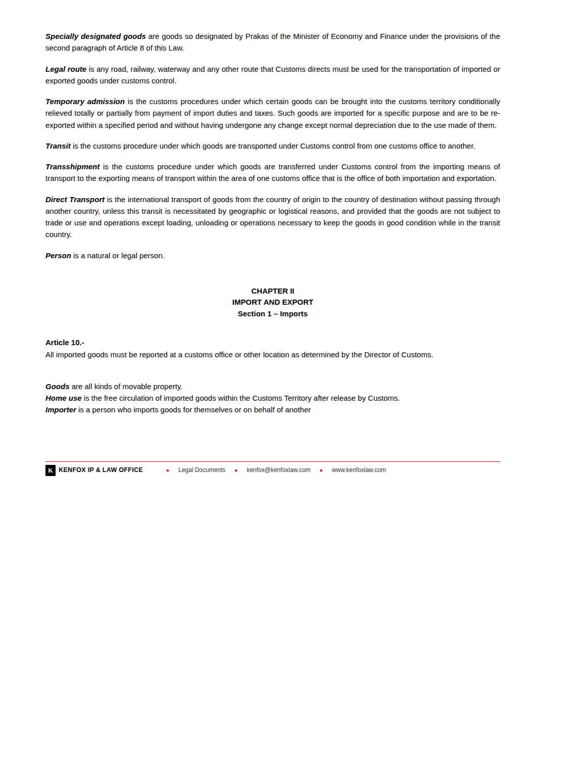Specially designated goods are goods so designated by Prakas of the Minister of Economy and Finance under the provisions of the second paragraph of Article 8 of this Law.
Legal route is any road, railway, waterway and any other route that Customs directs must be used for the transportation of imported or exported goods under customs control.
Temporary admission is the customs procedures under which certain goods can be brought into the customs territory conditionally relieved totally or partially from payment of import duties and taxes. Such goods are imported for a specific purpose and are to be re-exported within a specified period and without having undergone any change except normal depreciation due to the use made of them.
Transit is the customs procedure under which goods are transported under Customs control from one customs office to another.
Transshipment is the customs procedure under which goods are transferred under Customs control from the importing means of transport to the exporting means of transport within the area of one customs office that is the office of both importation and exportation.
Direct Transport is the international transport of goods from the country of origin to the country of destination without passing through another country, unless this transit is necessitated by geographic or logistical reasons, and provided that the goods are not subject to trade or use and operations except loading, unloading or operations necessary to keep the goods in good condition while in the transit country.
Person is a natural or legal person.
CHAPTER II IMPORT AND EXPORT Section 1 – Imports
Article 10.-
All imported goods must be reported at a customs office or other location as determined by the Director of Customs.
Goods are all kinds of movable property.
Home use is the free circulation of imported goods within the Customs Territory after release by Customs.
Importer is a person who imports goods for themselves or on behalf of another
K KENFOX IP & LAW OFFICE ● Legal Documents ● kenfox@kenfoxlaw.com ● www.kenfoxlaw.com